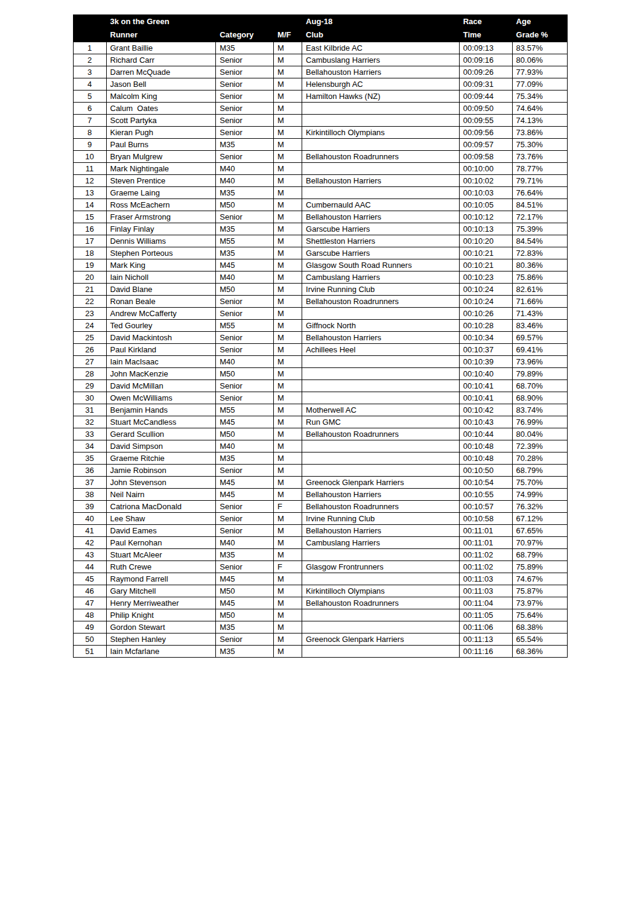3k on the Green, August 2018 – race results
| | 3k on the Green | | | Aug-18 | Race | Age |
| --- | --- | --- | --- | --- | --- | --- |
| | Runner | Category | M/F | Club | Time | Grade % |
| 1 | Grant Baillie | M35 | M | East Kilbride AC | 00:09:13 | 83.57% |
| 2 | Richard Carr | Senior | M | Cambuslang Harriers | 00:09:16 | 80.06% |
| 3 | Darren McQuade | Senior | M | Bellahouston Harriers | 00:09:26 | 77.93% |
| 4 | Jason Bell | Senior | M | Helensburgh AC | 00:09:31 | 77.09% |
| 5 | Malcolm King | Senior | M | Hamilton Hawks (NZ) | 00:09:44 | 75.34% |
| 6 | Calum Oates | Senior | M | | 00:09:50 | 74.64% |
| 7 | Scott Partyka | Senior | M | | 00:09:55 | 74.13% |
| 8 | Kieran Pugh | Senior | M | Kirkintilloch Olympians | 00:09:56 | 73.86% |
| 9 | Paul Burns | M35 | M | | 00:09:57 | 75.30% |
| 10 | Bryan Mulgrew | Senior | M | Bellahouston Roadrunners | 00:09:58 | 73.76% |
| 11 | Mark Nightingale | M40 | M | | 00:10:00 | 78.77% |
| 12 | Steven Prentice | M40 | M | Bellahouston Harriers | 00:10:02 | 79.71% |
| 13 | Graeme Laing | M35 | M | | 00:10:03 | 76.64% |
| 14 | Ross McEachern | M50 | M | Cumbernauld AAC | 00:10:05 | 84.51% |
| 15 | Fraser Armstrong | Senior | M | Bellahouston Harriers | 00:10:12 | 72.17% |
| 16 | Finlay Finlay | M35 | M | Garscube Harriers | 00:10:13 | 75.39% |
| 17 | Dennis Williams | M55 | M | Shettleston Harriers | 00:10:20 | 84.54% |
| 18 | Stephen Porteous | M35 | M | Garscube Harriers | 00:10:21 | 72.83% |
| 19 | Mark King | M45 | M | Glasgow South Road Runners | 00:10:21 | 80.36% |
| 20 | Iain Nicholl | M40 | M | Cambuslang Harriers | 00:10:23 | 75.86% |
| 21 | David Blane | M50 | M | Irvine Running Club | 00:10:24 | 82.61% |
| 22 | Ronan Beale | Senior | M | Bellahouston Roadrunners | 00:10:24 | 71.66% |
| 23 | Andrew McCafferty | Senior | M | | 00:10:26 | 71.43% |
| 24 | Ted Gourley | M55 | M | Giffnock North | 00:10:28 | 83.46% |
| 25 | David Mackintosh | Senior | M | Bellahouston Harriers | 00:10:34 | 69.57% |
| 26 | Paul Kirkland | Senior | M | Achillees Heel | 00:10:37 | 69.41% |
| 27 | Iain MacIsaac | M40 | M | | 00:10:39 | 73.96% |
| 28 | John MacKenzie | M50 | M | | 00:10:40 | 79.89% |
| 29 | David McMillan | Senior | M | | 00:10:41 | 68.70% |
| 30 | Owen McWilliams | Senior | M | | 00:10:41 | 68.90% |
| 31 | Benjamin Hands | M55 | M | Motherwell AC | 00:10:42 | 83.74% |
| 32 | Stuart McCandless | M45 | M | Run GMC | 00:10:43 | 76.99% |
| 33 | Gerard Scullion | M50 | M | Bellahouston Roadrunners | 00:10:44 | 80.04% |
| 34 | David Simpson | M40 | M | | 00:10:48 | 72.39% |
| 35 | Graeme Ritchie | M35 | M | | 00:10:48 | 70.28% |
| 36 | Jamie Robinson | Senior | M | | 00:10:50 | 68.79% |
| 37 | John Stevenson | M45 | M | Greenock Glenpark Harriers | 00:10:54 | 75.70% |
| 38 | Neil Nairn | M45 | M | Bellahouston Harriers | 00:10:55 | 74.99% |
| 39 | Catriona MacDonald | Senior | F | Bellahouston Roadrunners | 00:10:57 | 76.32% |
| 40 | Lee Shaw | Senior | M | Irvine Running Club | 00:10:58 | 67.12% |
| 41 | David Eames | Senior | M | Bellahouston Harriers | 00:11:01 | 67.65% |
| 42 | Paul Kernohan | M40 | M | Cambuslang Harriers | 00:11:01 | 70.97% |
| 43 | Stuart McAleer | M35 | M | | 00:11:02 | 68.79% |
| 44 | Ruth Crewe | Senior | F | Glasgow Frontrunners | 00:11:02 | 75.89% |
| 45 | Raymond Farrell | M45 | M | | 00:11:03 | 74.67% |
| 46 | Gary Mitchell | M50 | M | Kirkintilloch Olympians | 00:11:03 | 75.87% |
| 47 | Henry Merriweather | M45 | M | Bellahouston Roadrunners | 00:11:04 | 73.97% |
| 48 | Philip Knight | M50 | M | | 00:11:05 | 75.64% |
| 49 | Gordon Stewart | M35 | M | | 00:11:06 | 68.38% |
| 50 | Stephen Hanley | Senior | M | Greenock Glenpark Harriers | 00:11:13 | 65.54% |
| 51 | Iain Mcfarlane | M35 | M | | 00:11:16 | 68.36% |